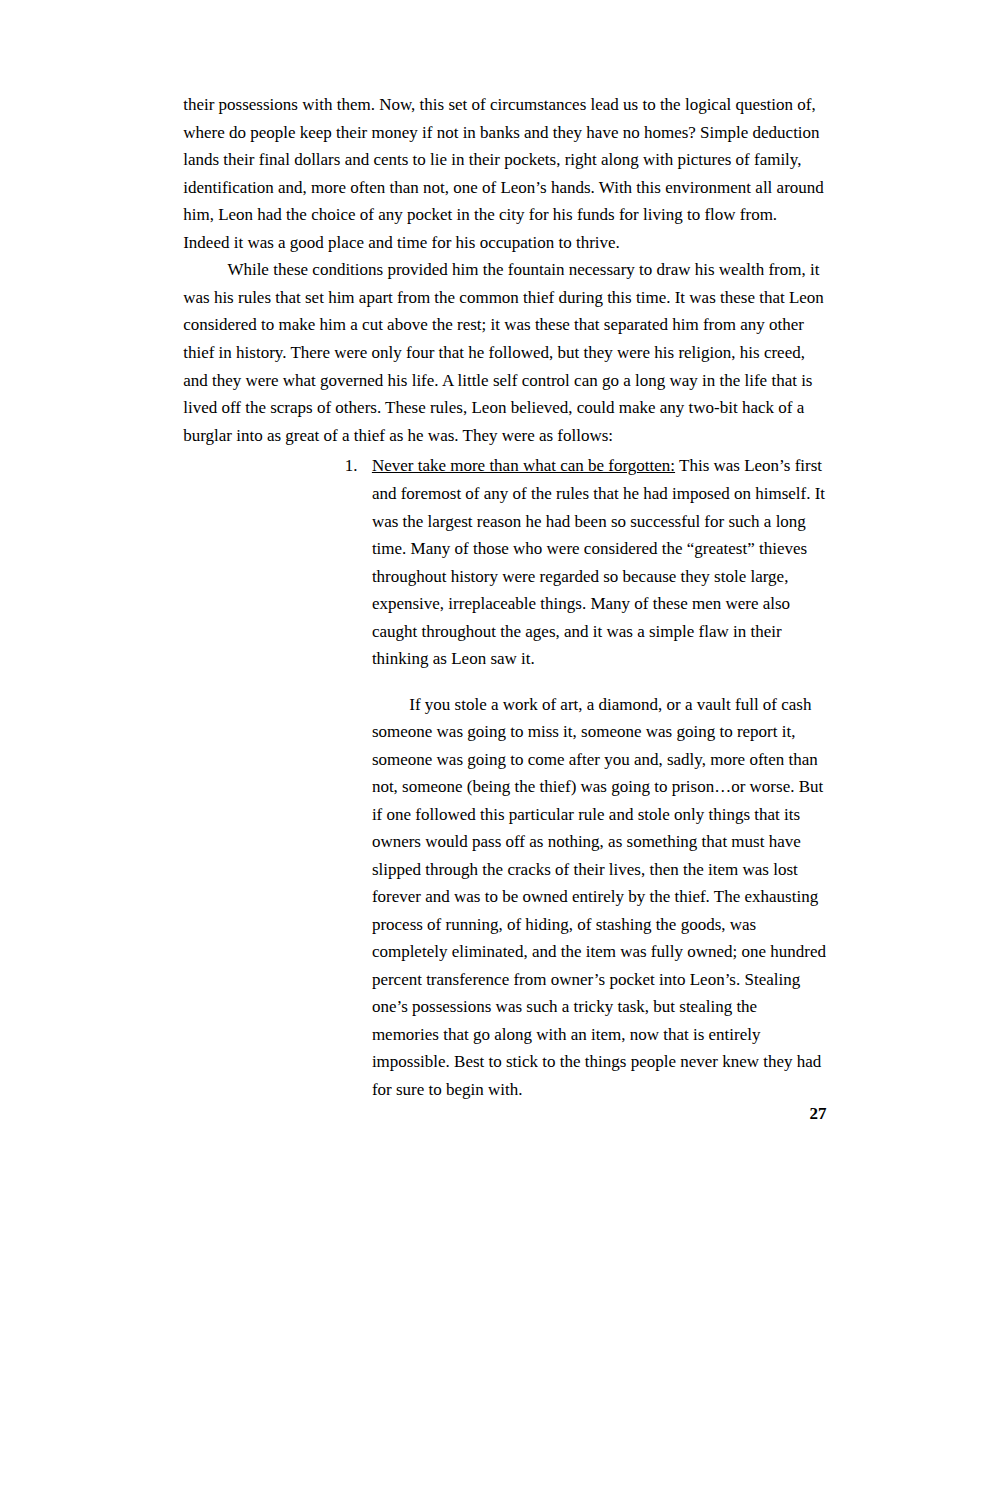their possessions with them. Now, this set of circumstances lead us to the logical question of, where do people keep their money if not in banks and they have no homes? Simple deduction lands their final dollars and cents to lie in their pockets, right along with pictures of family, identification and, more often than not, one of Leon’s hands. With this environment all around him, Leon had the choice of any pocket in the city for his funds for living to flow from. Indeed it was a good place and time for his occupation to thrive.
While these conditions provided him the fountain necessary to draw his wealth from, it was his rules that set him apart from the common thief during this time. It was these that Leon considered to make him a cut above the rest; it was these that separated him from any other thief in history. There were only four that he followed, but they were his religion, his creed, and they were what governed his life. A little self control can go a long way in the life that is lived off the scraps of others. These rules, Leon believed, could make any two-bit hack of a burglar into as great of a thief as he was. They were as follows:
1. Never take more than what can be forgotten: This was Leon’s first and foremost of any of the rules that he had imposed on himself. It was the largest reason he had been so successful for such a long time. Many of those who were considered the “greatest” thieves throughout history were regarded so because they stole large, expensive, irreplaceable things. Many of these men were also caught throughout the ages, and it was a simple flaw in their thinking as Leon saw it.
If you stole a work of art, a diamond, or a vault full of cash someone was going to miss it, someone was going to report it, someone was going to come after you and, sadly, more often than not, someone (being the thief) was going to prison…or worse. But if one followed this particular rule and stole only things that its owners would pass off as nothing, as something that must have slipped through the cracks of their lives, then the item was lost forever and was to be owned entirely by the thief. The exhausting process of running, of hiding, of stashing the goods, was completely eliminated, and the item was fully owned; one hundred percent transference from owner’s pocket into Leon’s. Stealing one’s possessions was such a tricky task, but stealing the memories that go along with an item, now that is entirely impossible. Best to stick to the things people never knew they had for sure to begin with.
27